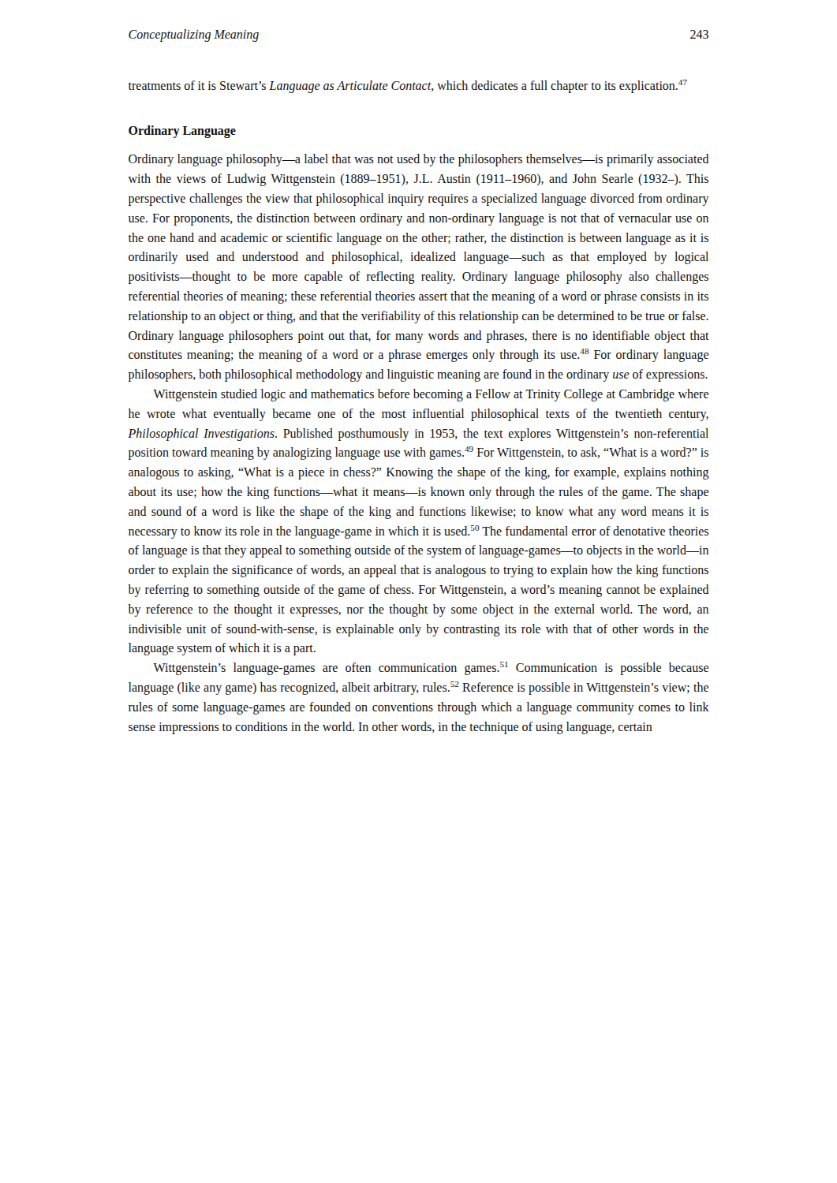Conceptualizing Meaning 243
treatments of it is Stewart’s Language as Articulate Contact, which dedicates a full chapter to its explication.47
Ordinary Language
Ordinary language philosophy—a label that was not used by the philosophers themselves—is primarily associated with the views of Ludwig Wittgenstein (1889–1951), J.L. Austin (1911–1960), and John Searle (1932–). This perspective challenges the view that philosophical inquiry requires a specialized language divorced from ordinary use. For proponents, the distinction between ordinary and non-ordinary language is not that of vernacular use on the one hand and academic or scientific language on the other; rather, the distinction is between language as it is ordinarily used and understood and philosophical, idealized language—such as that employed by logical positivists—thought to be more capable of reflecting reality. Ordinary language philosophy also challenges referential theories of meaning; these referential theories assert that the meaning of a word or phrase consists in its relationship to an object or thing, and that the verifiability of this relationship can be determined to be true or false. Ordinary language philosophers point out that, for many words and phrases, there is no identifiable object that constitutes meaning; the meaning of a word or a phrase emerges only through its use.48 For ordinary language philosophers, both philosophical methodology and linguistic meaning are found in the ordinary use of expressions.
Wittgenstein studied logic and mathematics before becoming a Fellow at Trinity College at Cambridge where he wrote what eventually became one of the most influential philosophical texts of the twentieth century, Philosophical Investigations. Published posthumously in 1953, the text explores Wittgenstein’s non-referential position toward meaning by analogizing language use with games.49 For Wittgenstein, to ask, “What is a word?” is analogous to asking, “What is a piece in chess?” Knowing the shape of the king, for example, explains nothing about its use; how the king functions—what it means—is known only through the rules of the game. The shape and sound of a word is like the shape of the king and functions likewise; to know what any word means it is necessary to know its role in the language-game in which it is used.50 The fundamental error of denotative theories of language is that they appeal to something outside of the system of language-games—to objects in the world—in order to explain the significance of words, an appeal that is analogous to trying to explain how the king functions by referring to something outside of the game of chess. For Wittgenstein, a word’s meaning cannot be explained by reference to the thought it expresses, nor the thought by some object in the external world. The word, an indivisible unit of sound-with-sense, is explainable only by contrasting its role with that of other words in the language system of which it is a part.
Wittgenstein’s language-games are often communication games.51 Communication is possible because language (like any game) has recognized, albeit arbitrary, rules.52 Reference is possible in Wittgenstein’s view; the rules of some language-games are founded on conventions through which a language community comes to link sense impressions to conditions in the world. In other words, in the technique of using language, certain